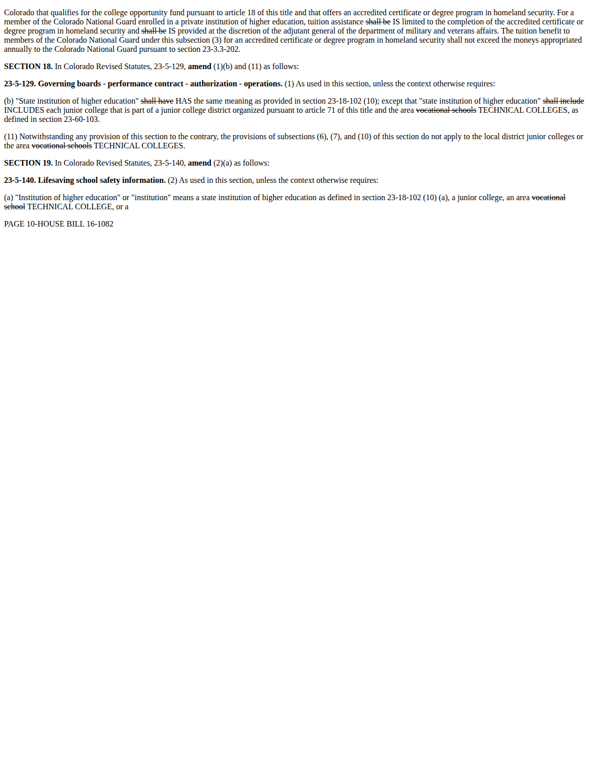Colorado that qualifies for the college opportunity fund pursuant to article 18 of this title and that offers an accredited certificate or degree program in homeland security. For a member of the Colorado National Guard enrolled in a private institution of higher education, tuition assistance shall be IS limited to the completion of the accredited certificate or degree program in homeland security and shall be IS provided at the discretion of the adjutant general of the department of military and veterans affairs. The tuition benefit to members of the Colorado National Guard under this subsection (3) for an accredited certificate or degree program in homeland security shall not exceed the moneys appropriated annually to the Colorado National Guard pursuant to section 23-3.3-202.
SECTION 18. In Colorado Revised Statutes, 23-5-129, amend (1)(b) and (11) as follows:
23-5-129. Governing boards - performance contract - authorization - operations. (1) As used in this section, unless the context otherwise requires:
(b) "State institution of higher education" shall have HAS the same meaning as provided in section 23-18-102 (10); except that "state institution of higher education" shall include INCLUDES each junior college that is part of a junior college district organized pursuant to article 71 of this title and the area vocational schools TECHNICAL COLLEGES, as defined in section 23-60-103.
(11) Notwithstanding any provision of this section to the contrary, the provisions of subsections (6), (7), and (10) of this section do not apply to the local district junior colleges or the area vocational schools TECHNICAL COLLEGES.
SECTION 19. In Colorado Revised Statutes, 23-5-140, amend (2)(a) as follows:
23-5-140. Lifesaving school safety information. (2) As used in this section, unless the context otherwise requires:
(a) "Institution of higher education" or "institution" means a state institution of higher education as defined in section 23-18-102 (10) (a), a junior college, an area vocational school TECHNICAL COLLEGE, or a
PAGE 10-HOUSE BILL 16-1082